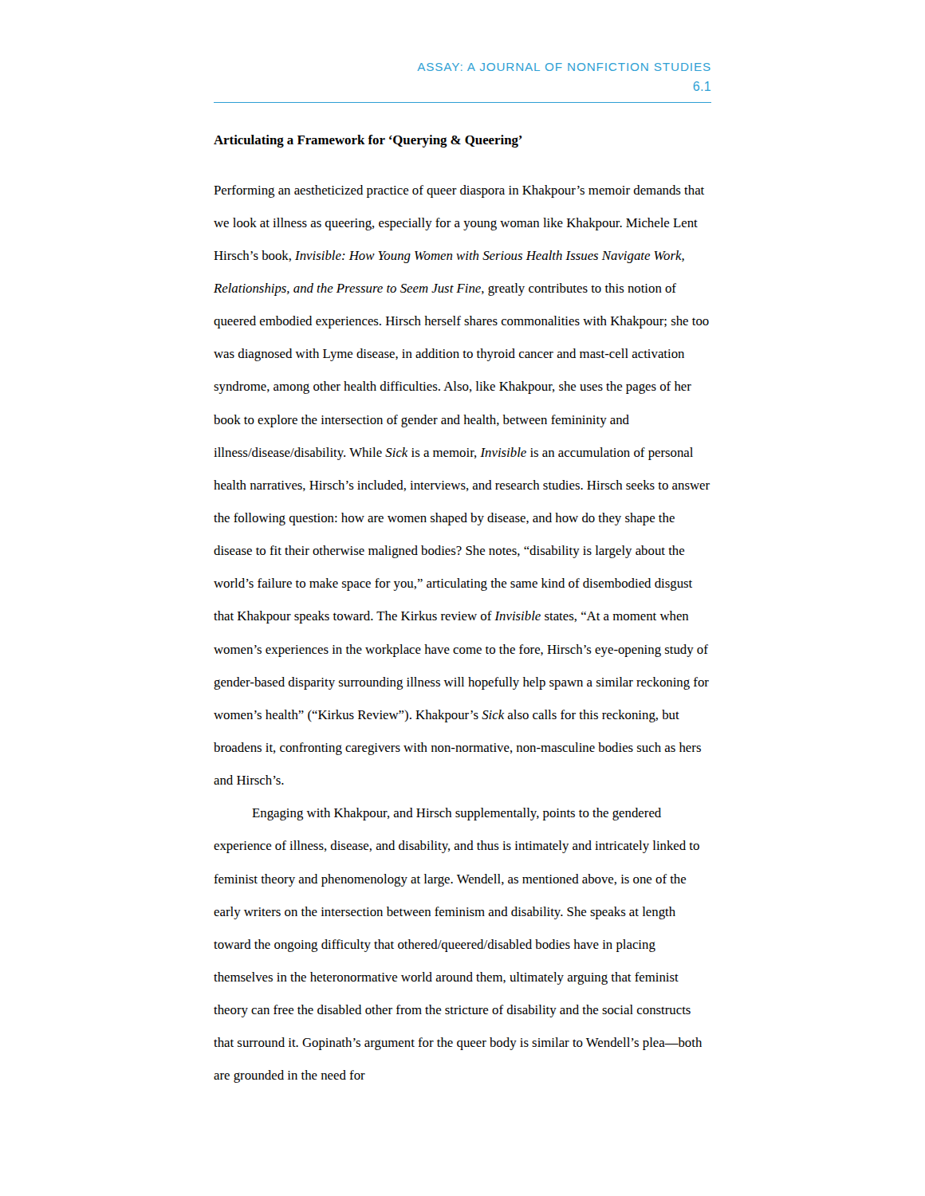ASSAY: A JOURNAL OF NONFICTION STUDIES 6.1
Articulating a Framework for ‘Querying & Queering’
Performing an aestheticized practice of queer diaspora in Khakpour’s memoir demands that we look at illness as queering, especially for a young woman like Khakpour. Michele Lent Hirsch’s book, Invisible: How Young Women with Serious Health Issues Navigate Work, Relationships, and the Pressure to Seem Just Fine, greatly contributes to this notion of queered embodied experiences. Hirsch herself shares commonalities with Khakpour; she too was diagnosed with Lyme disease, in addition to thyroid cancer and mast-cell activation syndrome, among other health difficulties. Also, like Khakpour, she uses the pages of her book to explore the intersection of gender and health, between femininity and illness/disease/disability. While Sick is a memoir, Invisible is an accumulation of personal health narratives, Hirsch’s included, interviews, and research studies. Hirsch seeks to answer the following question: how are women shaped by disease, and how do they shape the disease to fit their otherwise maligned bodies? She notes, “disability is largely about the world’s failure to make space for you,” articulating the same kind of disembodied disgust that Khakpour speaks toward. The Kirkus review of Invisible states, “At a moment when women’s experiences in the workplace have come to the fore, Hirsch’s eye-opening study of gender-based disparity surrounding illness will hopefully help spawn a similar reckoning for women’s health” (“Kirkus Review”). Khakpour’s Sick also calls for this reckoning, but broadens it, confronting caregivers with non-normative, non-masculine bodies such as hers and Hirsch’s.
Engaging with Khakpour, and Hirsch supplementally, points to the gendered experience of illness, disease, and disability, and thus is intimately and intricately linked to feminist theory and phenomenology at large. Wendell, as mentioned above, is one of the early writers on the intersection between feminism and disability. She speaks at length toward the ongoing difficulty that othered/queered/disabled bodies have in placing themselves in the heteronormative world around them, ultimately arguing that feminist theory can free the disabled other from the stricture of disability and the social constructs that surround it. Gopinath’s argument for the queer body is similar to Wendell’s plea—both are grounded in the need for